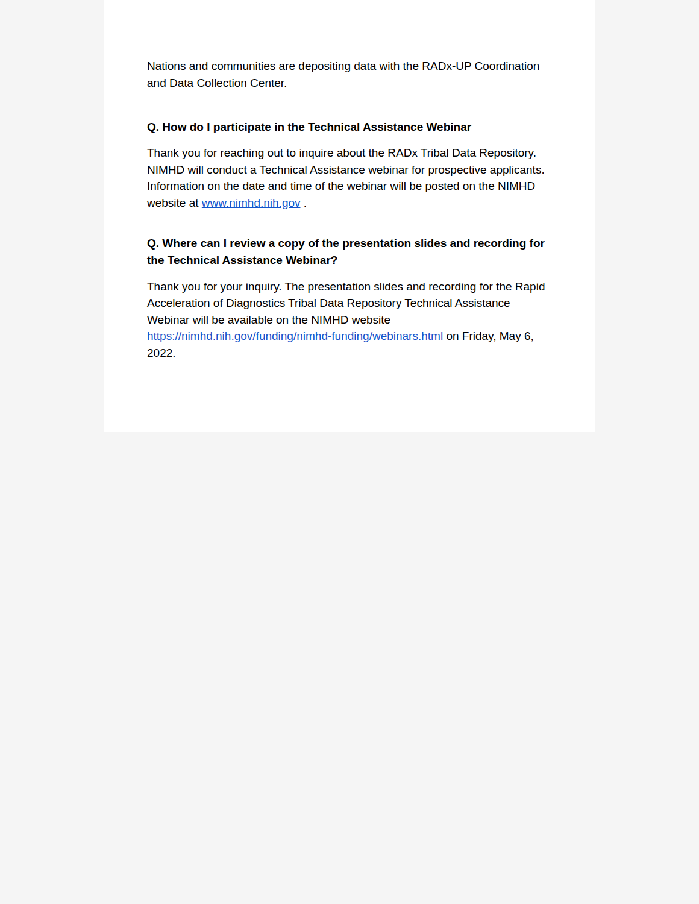Nations and communities are depositing data with the RADx-UP Coordination and Data Collection Center.
Q. How do I participate in the Technical Assistance Webinar
Thank you for reaching out to inquire about the RADx Tribal Data Repository. NIMHD will conduct a Technical Assistance webinar for prospective applicants. Information on the date and time of the webinar will be posted on the NIMHD website at www.nimhd.nih.gov .
Q. Where can I review a copy of the presentation slides and recording for the Technical Assistance Webinar?
Thank you for your inquiry. The presentation slides and recording for the Rapid Acceleration of Diagnostics Tribal Data Repository Technical Assistance Webinar will be available on the NIMHD website https://nimhd.nih.gov/funding/nimhd-funding/webinars.html on Friday, May 6, 2022.